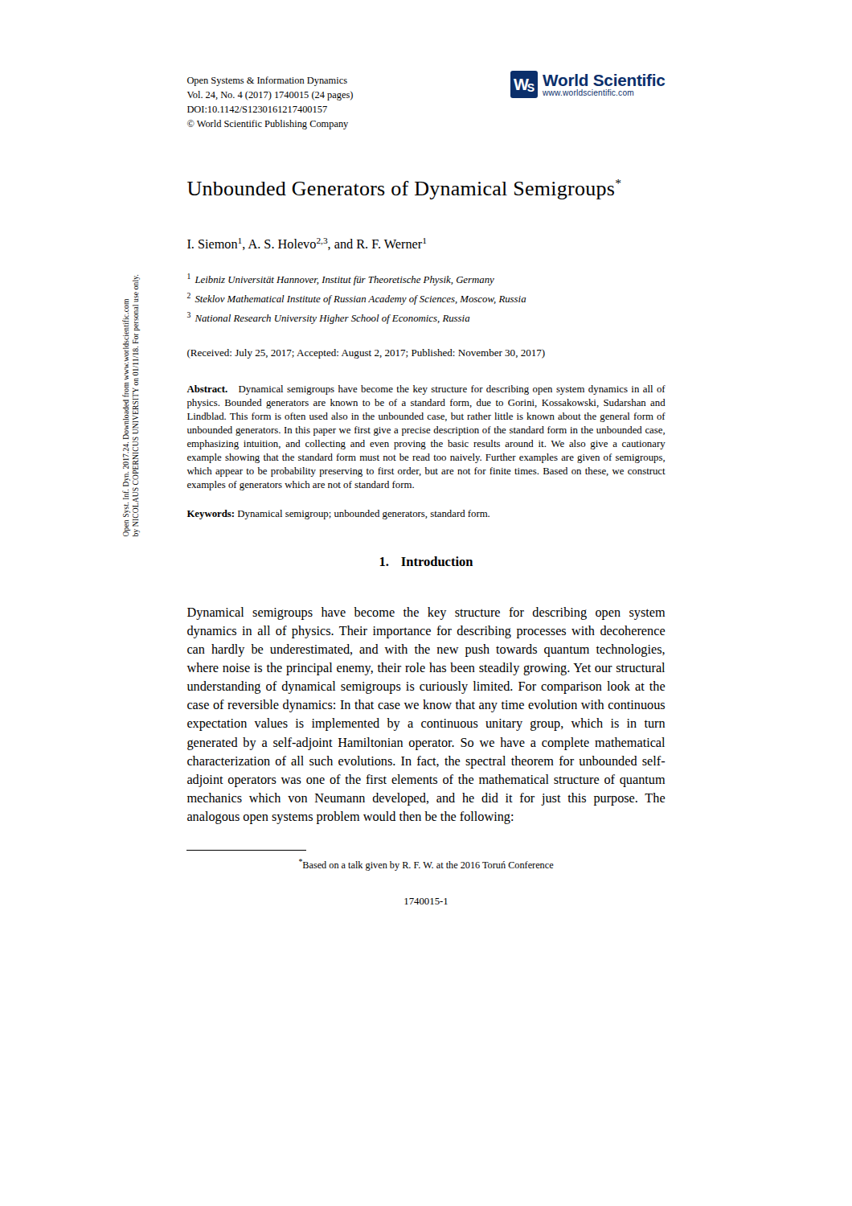Open Syst. Inf. Dyn. 2017.24. Downloaded from www.worldscientific.com by NICOLAUS COPERNICUS UNIVERSITY on 01/11/18. For personal use only.
Open Systems & Information Dynamics
Vol. 24, No. 4 (2017) 1740015 (24 pages)
DOI:10.1142/S1230161217400157
© World Scientific Publishing Company
World Scientific
www.worldscientific.com
Unbounded Generators of Dynamical Semigroups*
I. Siemon1, A. S. Holevo2,3, and R. F. Werner1
1 Leibniz Universität Hannover, Institut für Theoretische Physik, Germany
2 Steklov Mathematical Institute of Russian Academy of Sciences, Moscow, Russia
3 National Research University Higher School of Economics, Russia
(Received: July 25, 2017; Accepted: August 2, 2017; Published: November 30, 2017)
Abstract. Dynamical semigroups have become the key structure for describing open system dynamics in all of physics. Bounded generators are known to be of a standard form, due to Gorini, Kossakowski, Sudarshan and Lindblad. This form is often used also in the unbounded case, but rather little is known about the general form of unbounded generators. In this paper we first give a precise description of the standard form in the unbounded case, emphasizing intuition, and collecting and even proving the basic results around it. We also give a cautionary example showing that the standard form must not be read too naively. Further examples are given of semigroups, which appear to be probability preserving to first order, but are not for finite times. Based on these, we construct examples of generators which are not of standard form.
Keywords: Dynamical semigroup; unbounded generators, standard form.
1. Introduction
Dynamical semigroups have become the key structure for describing open system dynamics in all of physics. Their importance for describing processes with decoherence can hardly be underestimated, and with the new push towards quantum technologies, where noise is the principal enemy, their role has been steadily growing. Yet our structural understanding of dynamical semigroups is curiously limited. For comparison look at the case of reversible dynamics: In that case we know that any time evolution with continuous expectation values is implemented by a continuous unitary group, which is in turn generated by a self-adjoint Hamiltonian operator. So we have a complete mathematical characterization of all such evolutions. In fact, the spectral theorem for unbounded self-adjoint operators was one of the first elements of the mathematical structure of quantum mechanics which von Neumann developed, and he did it for just this purpose. The analogous open systems problem would then be the following:
*Based on a talk given by R. F. W. at the 2016 Toruń Conference
1740015-1